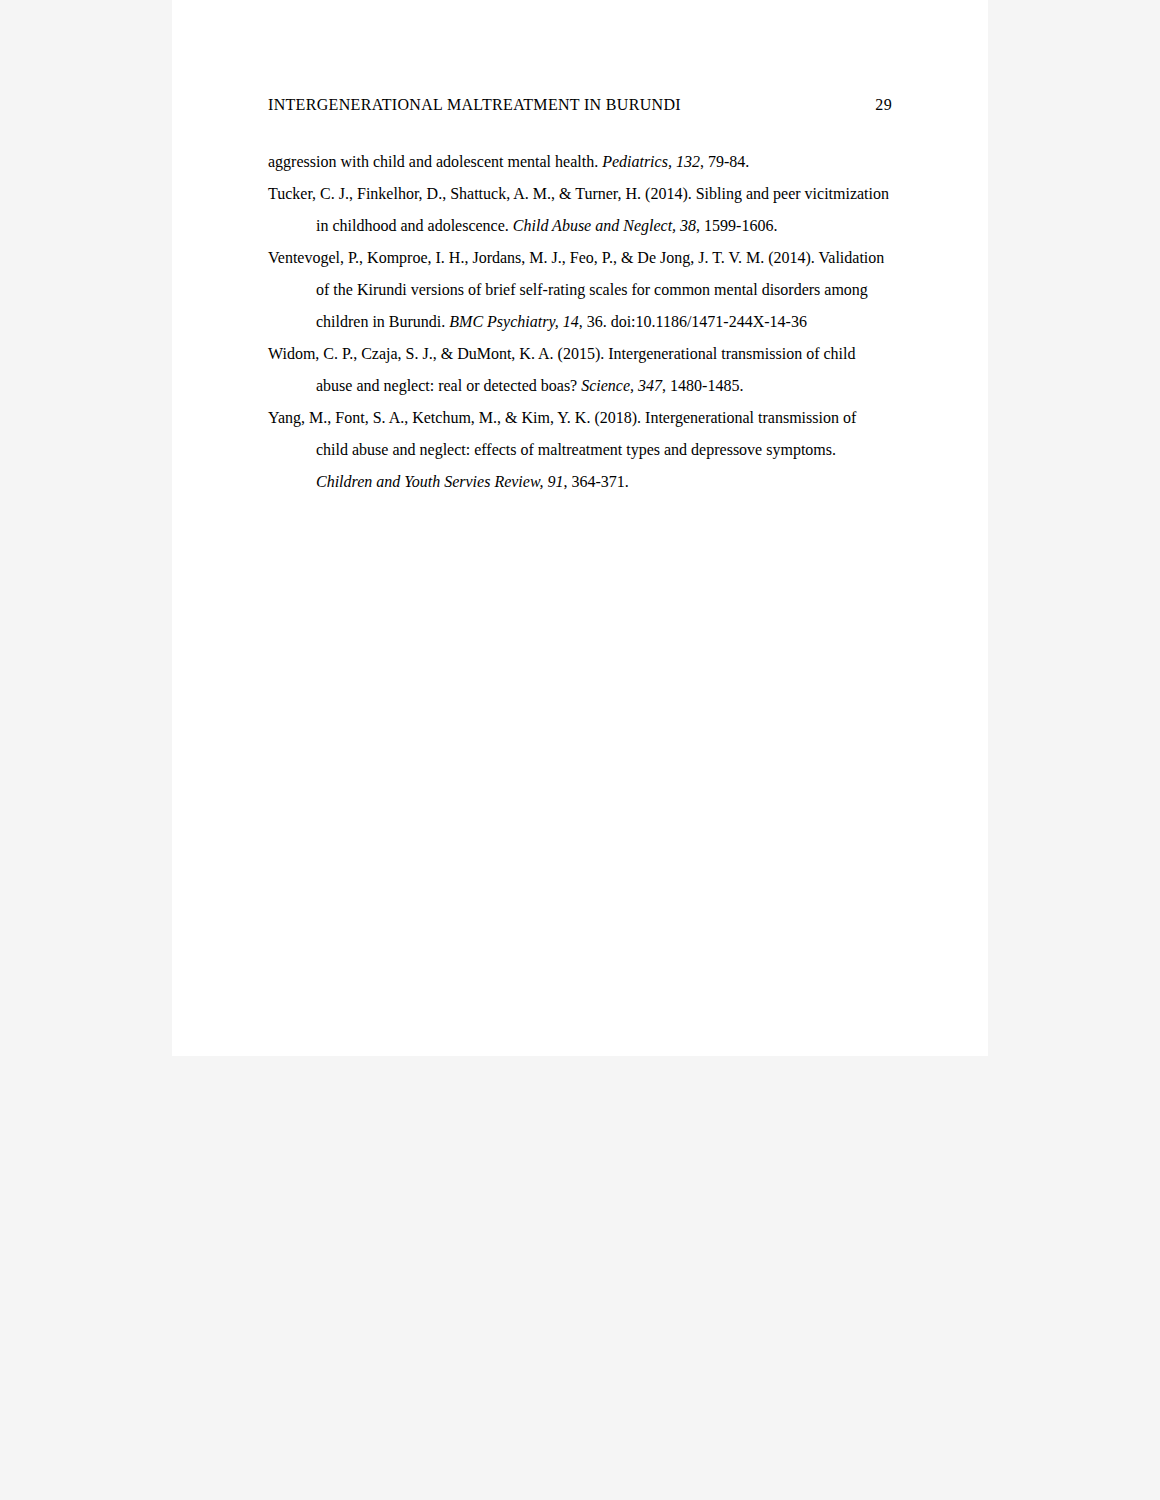Intergenerational Maltreatment in Burundi 29
aggression with child and adolescent mental health. Pediatrics, 132, 79-84.
Tucker, C. J., Finkelhor, D., Shattuck, A. M., & Turner, H. (2014). Sibling and peer vicitmization in childhood and adolescence. Child Abuse and Neglect, 38, 1599-1606.
Ventevogel, P., Komproe, I. H., Jordans, M. J., Feo, P., & De Jong, J. T. V. M. (2014). Validation of the Kirundi versions of brief self-rating scales for common mental disorders among children in Burundi. BMC Psychiatry, 14, 36. doi:10.1186/1471-244X-14-36
Widom, C. P., Czaja, S. J., & DuMont, K. A. (2015). Intergenerational transmission of child abuse and neglect: real or detected boas? Science, 347, 1480-1485.
Yang, M., Font, S. A., Ketchum, M., & Kim, Y. K. (2018). Intergenerational transmission of child abuse and neglect: effects of maltreatment types and depressove symptoms. Children and Youth Servies Review, 91, 364-371.